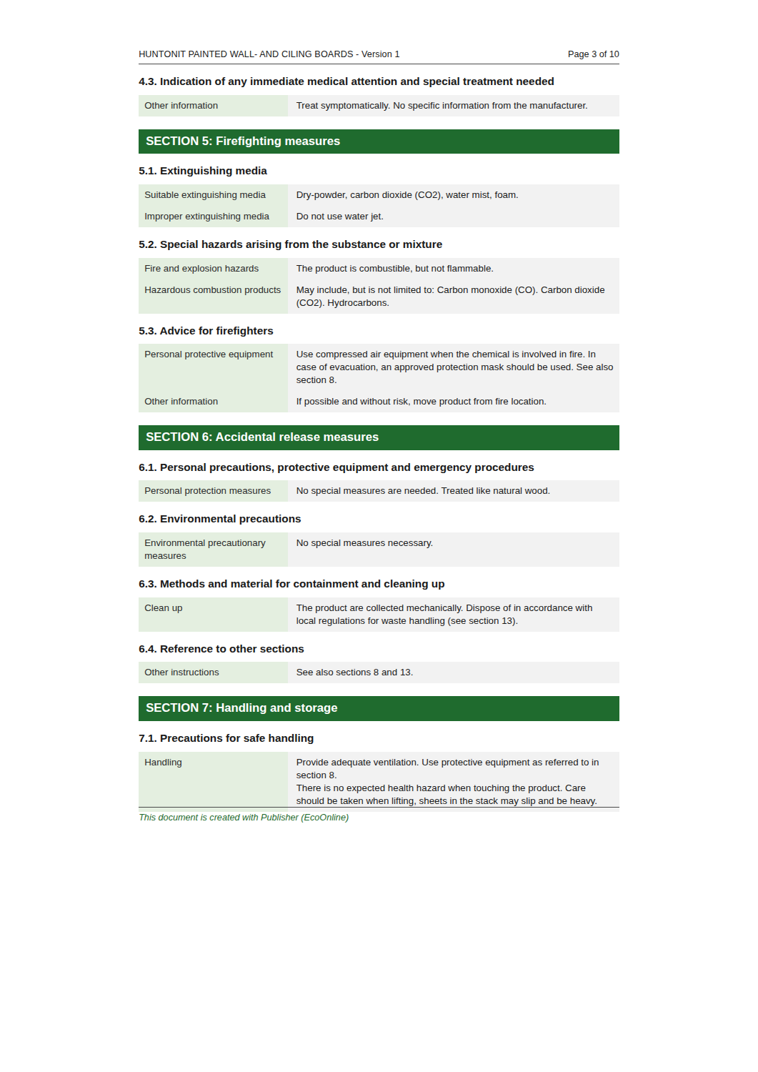HUNTONIT PAINTED WALL- AND CILING BOARDS - Version 1
Page 3 of 10
4.3. Indication of any immediate medical attention and special treatment needed
| Other information | Treat symptomatically. No specific information from the manufacturer. |
SECTION 5: Firefighting measures
5.1. Extinguishing media
| Suitable extinguishing media | Dry-powder, carbon dioxide (CO2), water mist, foam. |
| Improper extinguishing media | Do not use water jet. |
5.2. Special hazards arising from the substance or mixture
| Fire and explosion hazards | The product is combustible, but not flammable. |
| Hazardous combustion products | May include, but is not limited to: Carbon monoxide (CO). Carbon dioxide (CO2). Hydrocarbons. |
5.3. Advice for firefighters
| Personal protective equipment | Use compressed air equipment when the chemical is involved in fire. In case of evacuation, an approved protection mask should be used. See also section 8. |
| Other information | If possible and without risk, move product from fire location. |
SECTION 6: Accidental release measures
6.1. Personal precautions, protective equipment and emergency procedures
| Personal protection measures | No special measures are needed. Treated like natural wood. |
6.2. Environmental precautions
| Environmental precautionary measures | No special measures necessary. |
6.3. Methods and material for containment and cleaning up
| Clean up | The product are collected mechanically. Dispose of in accordance with local regulations for waste handling (see section 13). |
6.4. Reference to other sections
| Other instructions | See also sections 8 and 13. |
SECTION 7: Handling and storage
7.1. Precautions for safe handling
| Handling | Provide adequate ventilation. Use protective equipment as referred to in section 8. There is no expected health hazard when touching the product. Care should be taken when lifting, sheets in the stack may slip and be heavy. |
This document is created with Publisher (EcoOnline)